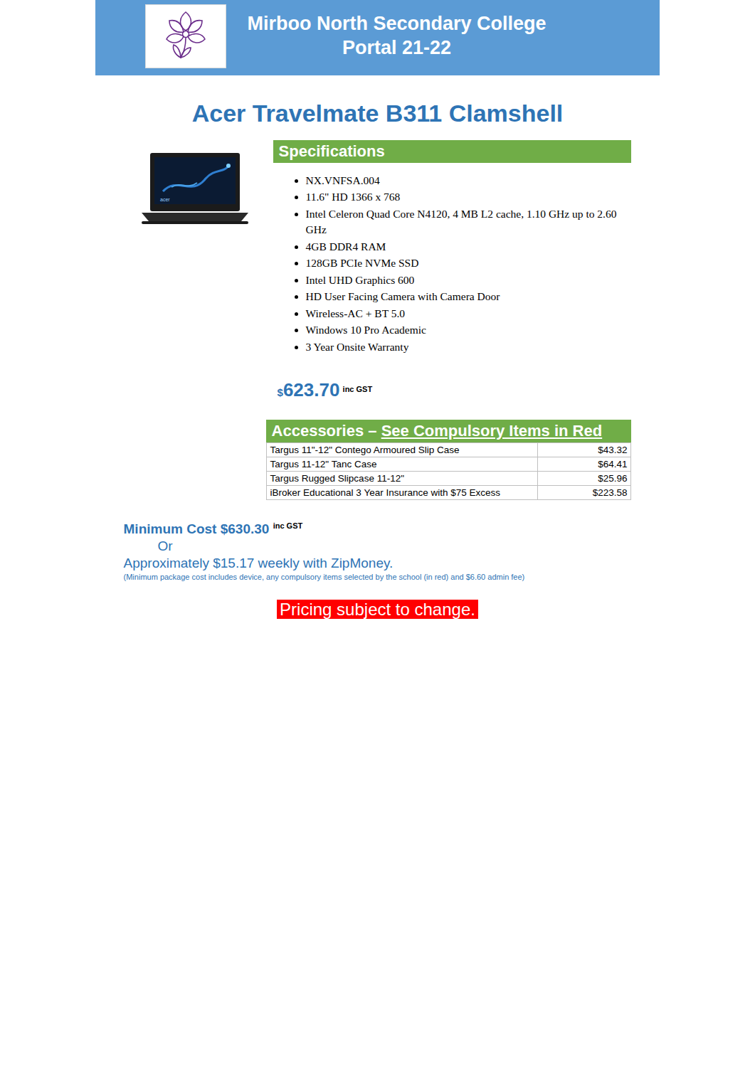Mirboo North Secondary College
Portal 21-22
Acer Travelmate B311 Clamshell
acer
Specifications
NX.VNFSA.004
11.6" HD 1366 x 768
Intel Celeron Quad Core N4120, 4 MB L2 cache, 1.10 GHz up to 2.60 GHz
4GB DDR4 RAM
128GB PCIe NVMe SSD
Intel UHD Graphics 600
HD User Facing Camera with Camera Door
Wireless-AC + BT 5.0
Windows 10 Pro Academic
3 Year Onsite Warranty
$623.70 inc GST
Accessories – See Compulsory Items in Red
| Targus 11"-12" Contego Armoured Slip Case | $43.32 |
| Targus 11-12" Tanc Case | $64.41 |
| Targus Rugged Slipcase 11-12" | $25.96 |
| iBroker Educational 3 Year Insurance with $75 Excess | $223.58 |
Minimum Cost $630.30 inc GST
Or
Approximately $15.17 weekly with ZipMoney.
(Minimum package cost includes device, any compulsory items selected by the school (in red) and $6.60 admin fee)
Pricing subject to change.